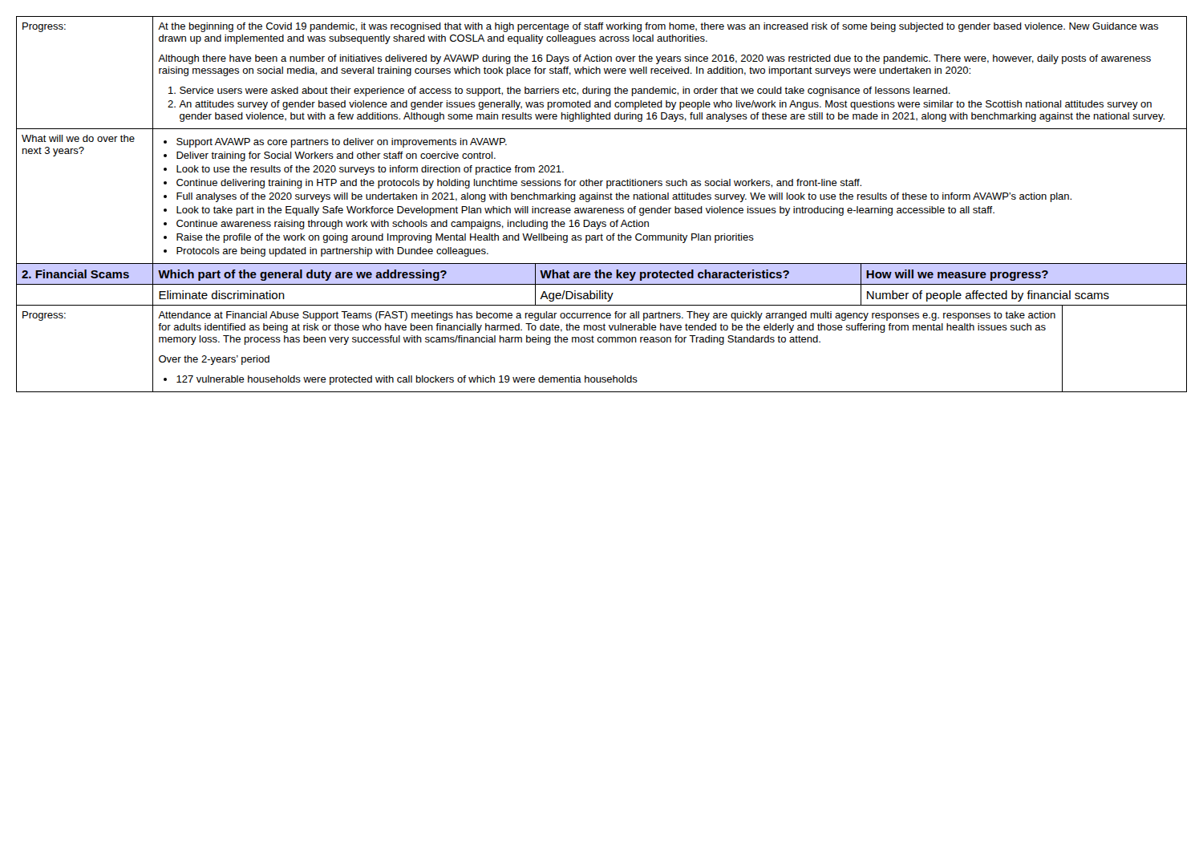| Progress: | At the beginning of the Covid 19 pandemic, it was recognised that with a high percentage of staff working from home, there was an increased risk of some being subjected to gender based violence. New Guidance was drawn up and implemented and was subsequently shared with COSLA and equality colleagues across local authorities. Although there have been a number of initiatives delivered by AVAWP during the 16 Days of Action over the years since 2016, 2020 was restricted due to the pandemic. There were, however, daily posts of awareness raising messages on social media, and several training courses which took place for staff, which were well received. In addition, two important surveys were undertaken in 2020: Service users were asked about their experience of access to support, the barriers etc, during the pandemic, in order that we could take cognisance of lessons learned. An attitudes survey of gender based violence and gender issues generally, was promoted and completed by people who live/work in Angus. Most questions were similar to the Scottish national attitudes survey on gender based violence, but with a few additions. Although some main results were highlighted during 16 Days, full analyses of these are still to be made in 2021, along with benchmarking against the national survey. |
| What will we do over the next 3 years? | Support AVAWP as core partners to deliver on improvements in AVAWP. Deliver training for Social Workers and other staff on coercive control. Look to use the results of the 2020 surveys to inform direction of practice from 2021. Continue delivering training in HTP and the protocols by holding lunchtime sessions for other practitioners such as social workers, and front-line staff. Full analyses of the 2020 surveys will be undertaken in 2021, along with benchmarking against the national attitudes survey. We will look to use the results of these to inform AVAWP’s action plan. Look to take part in the Equally Safe Workforce Development Plan which will increase awareness of gender based violence issues by introducing e-learning accessible to all staff. Continue awareness raising through work with schools and campaigns, including the 16 Days of Action Raise the profile of the work on going around Improving Mental Health and Wellbeing as part of the Community Plan priorities Protocols are being updated in partnership with Dundee colleagues. |
| 2. Financial Scams | / Which part of the general duty are we addressing? / What are the key protected characteristics? / How will we measure progress? / |
| | / Eliminate discrimination / Age/Disability / Number of people affected by financial scams / |
| Progress: | / Attendance at Financial Abuse Support Teams (FAST) meetings has become a regular occurrence for all partners. They are quickly arranged multi agency responses e.g. responses to take action for adults identified as being at risk or those who have been financially harmed. To date, the most vulnerable have tended to be the elderly and those suffering from mental health issues such as memory loss. The process has been very successful with scams/financial harm being the most common reason for Trading Standards to attend. Over the 2-years’ period 127 vulnerable households were protected with call blockers of which 19 were dementia households / / |